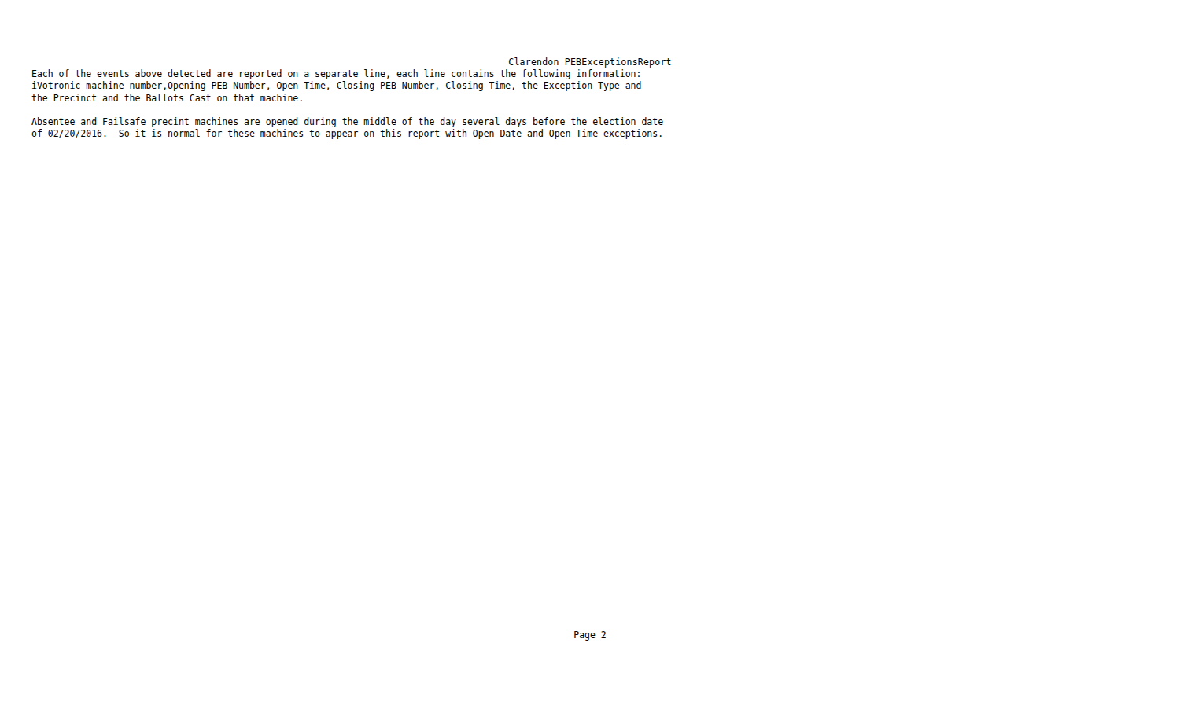Clarendon PEBExceptionsReport
Each of the events above detected are reported on a separate line, each line contains the following information:
iVotronic machine number,Opening PEB Number, Open Time, Closing PEB Number, Closing Time, the Exception Type and
the Precinct and the Ballots Cast on that machine.

Absentee and Failsafe precint machines are opened during the middle of the day several days before the election date
of 02/20/2016.  So it is normal for these machines to appear on this report with Open Date and Open Time exceptions.
Page 2